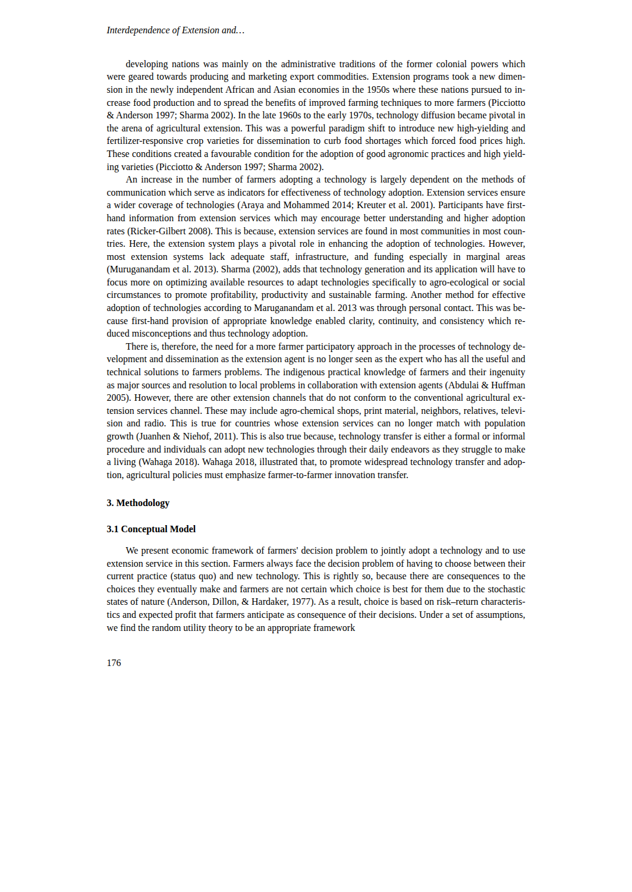Interdependence of Extension and…
developing nations was mainly on the administrative traditions of the former colonial powers which were geared towards producing and marketing export commodities. Extension programs took a new dimension in the newly independent African and Asian economies in the 1950s where these nations pursued to increase food production and to spread the benefits of improved farming techniques to more farmers (Picciotto & Anderson 1997; Sharma 2002). In the late 1960s to the early 1970s, technology diffusion became pivotal in the arena of agricultural extension. This was a powerful paradigm shift to introduce new high-yielding and fertilizer-responsive crop varieties for dissemination to curb food shortages which forced food prices high. These conditions created a favourable condition for the adoption of good agronomic practices and high yielding varieties (Picciotto & Anderson 1997; Sharma 2002).
An increase in the number of farmers adopting a technology is largely dependent on the methods of communication which serve as indicators for effectiveness of technology adoption. Extension services ensure a wider coverage of technologies (Araya and Mohammed 2014; Kreuter et al. 2001). Participants have first-hand information from extension services which may encourage better understanding and higher adoption rates (Ricker-Gilbert 2008). This is because, extension services are found in most communities in most countries. Here, the extension system plays a pivotal role in enhancing the adoption of technologies. However, most extension systems lack adequate staff, infrastructure, and funding especially in marginal areas (Muruganandam et al. 2013). Sharma (2002), adds that technology generation and its application will have to focus more on optimizing available resources to adapt technologies specifically to agro-ecological or social circumstances to promote profitability, productivity and sustainable farming. Another method for effective adoption of technologies according to Maruganandam et al. 2013 was through personal contact. This was because first-hand provision of appropriate knowledge enabled clarity, continuity, and consistency which reduced misconceptions and thus technology adoption.
There is, therefore, the need for a more farmer participatory approach in the processes of technology development and dissemination as the extension agent is no longer seen as the expert who has all the useful and technical solutions to farmers problems. The indigenous practical knowledge of farmers and their ingenuity as major sources and resolution to local problems in collaboration with extension agents (Abdulai & Huffman 2005). However, there are other extension channels that do not conform to the conventional agricultural extension services channel. These may include agro-chemical shops, print material, neighbors, relatives, television and radio. This is true for countries whose extension services can no longer match with population growth (Juanhen & Niehof, 2011). This is also true because, technology transfer is either a formal or informal procedure and individuals can adopt new technologies through their daily endeavors as they struggle to make a living (Wahaga 2018). Wahaga 2018, illustrated that, to promote widespread technology transfer and adoption, agricultural policies must emphasize farmer-to-farmer innovation transfer.
3. Methodology
3.1 Conceptual Model
We present economic framework of farmers' decision problem to jointly adopt a technology and to use extension service in this section. Farmers always face the decision problem of having to choose between their current practice (status quo) and new technology. This is rightly so, because there are consequences to the choices they eventually make and farmers are not certain which choice is best for them due to the stochastic states of nature (Anderson, Dillon, & Hardaker, 1977). As a result, choice is based on risk–return characteristics and expected profit that farmers anticipate as consequence of their decisions. Under a set of assumptions, we find the random utility theory to be an appropriate framework
176